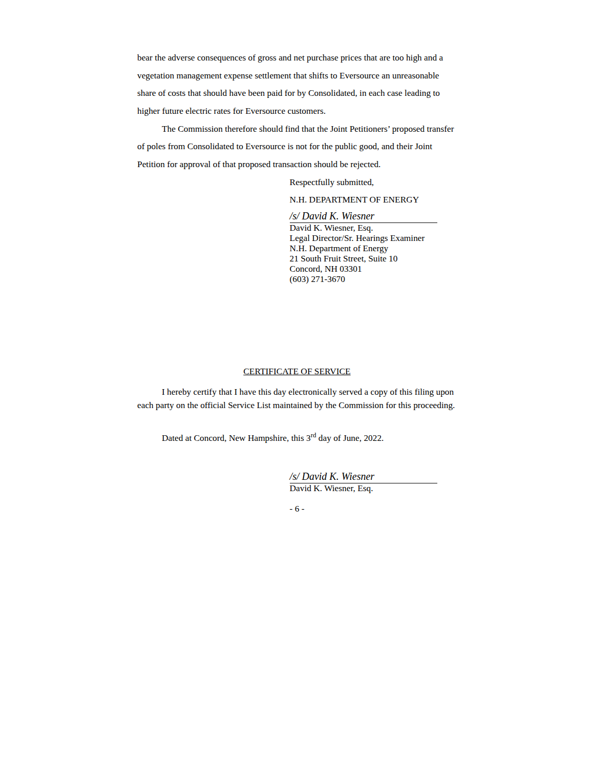bear the adverse consequences of gross and net purchase prices that are too high and a vegetation management expense settlement that shifts to Eversource an unreasonable share of costs that should have been paid for by Consolidated, in each case leading to higher future electric rates for Eversource customers.
The Commission therefore should find that the Joint Petitioners’ proposed transfer of poles from Consolidated to Eversource is not for the public good, and their Joint Petition for approval of that proposed transaction should be rejected.
Respectfully submitted,
N.H. DEPARTMENT OF ENERGY
/s/ David K. Wiesner
David K. Wiesner, Esq.
Legal Director/Sr. Hearings Examiner
N.H. Department of Energy
21 South Fruit Street, Suite 10
Concord, NH 03301
(603) 271-3670
CERTIFICATE OF SERVICE
I hereby certify that I have this day electronically served a copy of this filing upon each party on the official Service List maintained by the Commission for this proceeding.
Dated at Concord, New Hampshire, this 3rd day of June, 2022.
/s/ David K. Wiesner
David K. Wiesner, Esq.
- 6 -